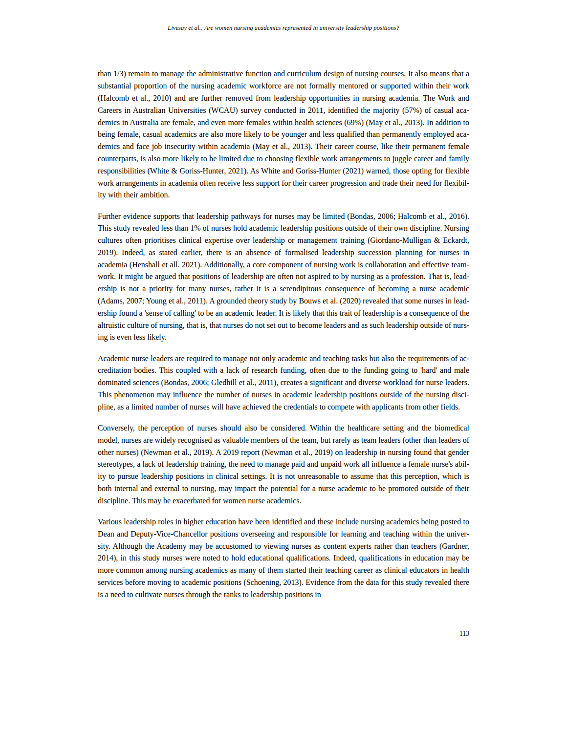Livesay et al.: Are women nursing academics represented in university leadership positions?
than 1/3) remain to manage the administrative function and curriculum design of nursing courses. It also means that a substantial proportion of the nursing academic workforce are not formally mentored or supported within their work (Halcomb et al., 2010) and are further removed from leadership opportunities in nursing academia. The Work and Careers in Australian Universities (WCAU) survey conducted in 2011, identified the majority (57%) of casual academics in Australia are female, and even more females within health sciences (69%) (May et al., 2013). In addition to being female, casual academics are also more likely to be younger and less qualified than permanently employed academics and face job insecurity within academia (May et al., 2013). Their career course, like their permanent female counterparts, is also more likely to be limited due to choosing flexible work arrangements to juggle career and family responsibilities (White & Goriss-Hunter, 2021). As White and Goriss-Hunter (2021) warned, those opting for flexible work arrangements in academia often receive less support for their career progression and trade their need for flexibility with their ambition.
Further evidence supports that leadership pathways for nurses may be limited (Bondas, 2006; Halcomb et al., 2016). This study revealed less than 1% of nurses hold academic leadership positions outside of their own discipline. Nursing cultures often prioritises clinical expertise over leadership or management training (Giordano-Mulligan & Eckardt, 2019). Indeed, as stated earlier, there is an absence of formalised leadership succession planning for nurses in academia (Henshall et all. 2021). Additionally, a core component of nursing work is collaboration and effective teamwork. It might be argued that positions of leadership are often not aspired to by nursing as a profession. That is, leadership is not a priority for many nurses, rather it is a serendipitous consequence of becoming a nurse academic (Adams, 2007; Young et al., 2011). A grounded theory study by Bouws et al. (2020) revealed that some nurses in leadership found a 'sense of calling' to be an academic leader. It is likely that this trait of leadership is a consequence of the altruistic culture of nursing, that is, that nurses do not set out to become leaders and as such leadership outside of nursing is even less likely.
Academic nurse leaders are required to manage not only academic and teaching tasks but also the requirements of accreditation bodies. This coupled with a lack of research funding, often due to the funding going to 'hard' and male dominated sciences (Bondas, 2006; Gledhill et al., 2011), creates a significant and diverse workload for nurse leaders. This phenomenon may influence the number of nurses in academic leadership positions outside of the nursing discipline, as a limited number of nurses will have achieved the credentials to compete with applicants from other fields.
Conversely, the perception of nurses should also be considered. Within the healthcare setting and the biomedical model, nurses are widely recognised as valuable members of the team, but rarely as team leaders (other than leaders of other nurses) (Newman et al., 2019). A 2019 report (Newman et al., 2019) on leadership in nursing found that gender stereotypes, a lack of leadership training, the need to manage paid and unpaid work all influence a female nurse's ability to pursue leadership positions in clinical settings. It is not unreasonable to assume that this perception, which is both internal and external to nursing, may impact the potential for a nurse academic to be promoted outside of their discipline. This may be exacerbated for women nurse academics.
Various leadership roles in higher education have been identified and these include nursing academics being posted to Dean and Deputy-Vice-Chancellor positions overseeing and responsible for learning and teaching within the university. Although the Academy may be accustomed to viewing nurses as content experts rather than teachers (Gardner, 2014), in this study nurses were noted to hold educational qualifications. Indeed, qualifications in education may be more common among nursing academics as many of them started their teaching career as clinical educators in health services before moving to academic positions (Schoening, 2013). Evidence from the data for this study revealed there is a need to cultivate nurses through the ranks to leadership positions in
113